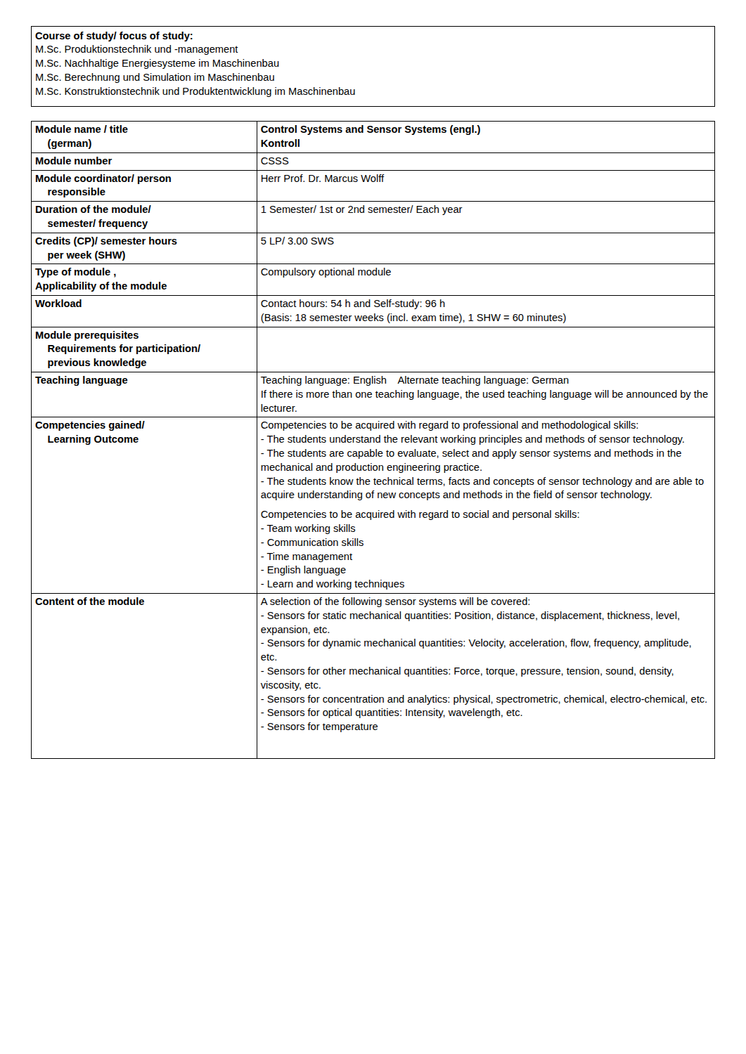| Course of study/ focus of study: M.Sc. Produktionstechnik und -management M.Sc. Nachhaltige Energiesysteme im Maschinenbau M.Sc. Berechnung und Simulation im Maschinenbau M.Sc. Konstruktionstechnik und Produktentwicklung im Maschinenbau |
| Module name / title (german) | Control Systems and Sensor Systems (engl.) Kontroll |
| Module number | CSSS |
| Module coordinator/ person responsible | Herr Prof. Dr. Marcus Wolff |
| Duration of the module/ semester/ frequency | 1 Semester/ 1st or 2nd semester/ Each year |
| Credits (CP)/ semester hours per week (SHW) | 5 LP/ 3.00 SWS |
| Type of module , Applicability of the module | Compulsory optional module |
| Workload | Contact hours: 54 h and Self-study: 96 h (Basis: 18 semester weeks (incl. exam time), 1 SHW = 60 minutes) |
| Module prerequisites Requirements for participation/ previous knowledge | |
| Teaching language | Teaching language: English Alternate teaching language: German If there is more than one teaching language, the used teaching language will be announced by the lecturer. |
| Competencies gained/ Learning Outcome | Competencies to be acquired with regard to professional and methodological skills: - The students understand the relevant working principles and methods of sensor technology. - The students are capable to evaluate, select and apply sensor systems and methods in the mechanical and production engineering practice. - The students know the technical terms, facts and concepts of sensor technology and are able to acquire understanding of new concepts and methods in the field of sensor technology. Competencies to be acquired with regard to social and personal skills: - Team working skills - Communication skills - Time management - English language - Learn and working techniques |
| Content of the module | A selection of the following sensor systems will be covered: - Sensors for static mechanical quantities: Position, distance, displacement, thickness, level, expansion, etc. - Sensors for dynamic mechanical quantities: Velocity, acceleration, flow, frequency, amplitude, etc. - Sensors for other mechanical quantities: Force, torque, pressure, tension, sound, density, viscosity, etc. - Sensors for concentration and analytics: physical, spectrometric, chemical, electro-chemical, etc. - Sensors for optical quantities: Intensity, wavelength, etc. - Sensors for temperature |